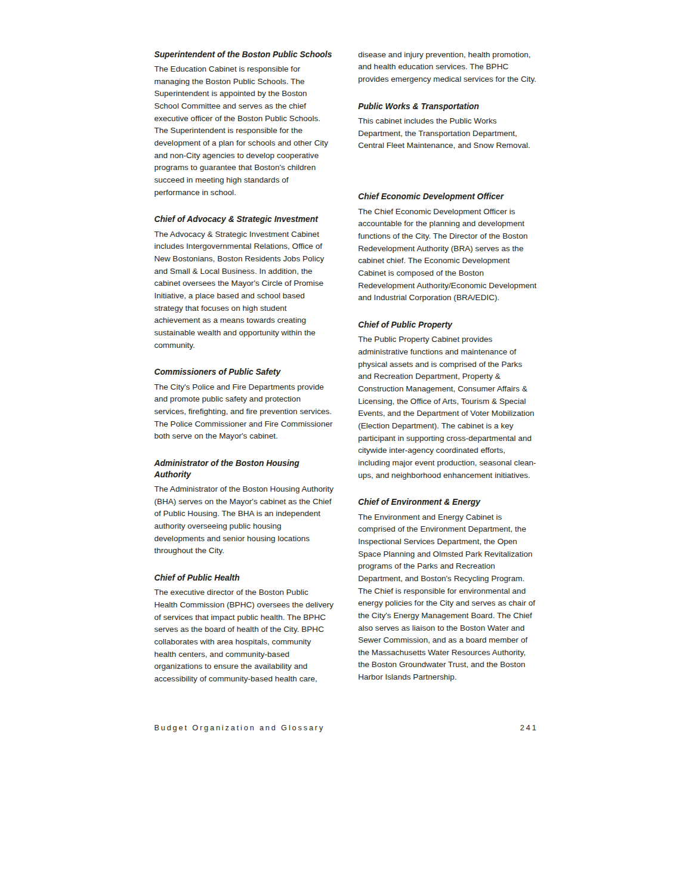Superintendent of the Boston Public Schools
The Education Cabinet is responsible for managing the Boston Public Schools. The Superintendent is appointed by the Boston School Committee and serves as the chief executive officer of the Boston Public Schools. The Superintendent is responsible for the development of a plan for schools and other City and non-City agencies to develop cooperative programs to guarantee that Boston's children succeed in meeting high standards of performance in school.
Chief of Advocacy & Strategic Investment
The Advocacy & Strategic Investment Cabinet includes Intergovernmental Relations, Office of New Bostonians, Boston Residents Jobs Policy and Small & Local Business. In addition, the cabinet oversees the Mayor's Circle of Promise Initiative, a place based and school based strategy that focuses on high student achievement as a means towards creating sustainable wealth and opportunity within the community.
Commissioners of Public Safety
The City's Police and Fire Departments provide and promote public safety and protection services, firefighting, and fire prevention services. The Police Commissioner and Fire Commissioner both serve on the Mayor's cabinet.
Administrator of the Boston Housing Authority
The Administrator of the Boston Housing Authority (BHA) serves on the Mayor's cabinet as the Chief of Public Housing. The BHA is an independent authority overseeing public housing developments and senior housing locations throughout the City.
Chief of Public Health
The executive director of the Boston Public Health Commission (BPHC) oversees the delivery of services that impact public health. The BPHC serves as the board of health of the City. BPHC collaborates with area hospitals, community health centers, and community-based organizations to ensure the availability and accessibility of community-based health care, disease and injury prevention, health promotion, and health education services. The BPHC provides emergency medical services for the City.
Public Works & Transportation
This cabinet includes the Public Works Department, the Transportation Department, Central Fleet Maintenance, and Snow Removal.
Chief Economic Development Officer
The Chief Economic Development Officer is accountable for the planning and development functions of the City. The Director of the Boston Redevelopment Authority (BRA) serves as the cabinet chief. The Economic Development Cabinet is composed of the Boston Redevelopment Authority/Economic Development and Industrial Corporation (BRA/EDIC).
Chief of Public Property
The Public Property Cabinet provides administrative functions and maintenance of physical assets and is comprised of the Parks and Recreation Department, Property & Construction Management, Consumer Affairs & Licensing, the Office of Arts, Tourism & Special Events, and the Department of Voter Mobilization (Election Department). The cabinet is a key participant in supporting cross-departmental and citywide inter-agency coordinated efforts, including major event production, seasonal clean-ups, and neighborhood enhancement initiatives.
Chief of Environment & Energy
The Environment and Energy Cabinet is comprised of the Environment Department, the Inspectional Services Department, the Open Space Planning and Olmsted Park Revitalization programs of the Parks and Recreation Department, and Boston's Recycling Program. The Chief is responsible for environmental and energy policies for the City and serves as chair of the City's Energy Management Board. The Chief also serves as liaison to the Boston Water and Sewer Commission, and as a board member of the Massachusetts Water Resources Authority, the Boston Groundwater Trust, and the Boston Harbor Islands Partnership.
Budget Organization and Glossary 241